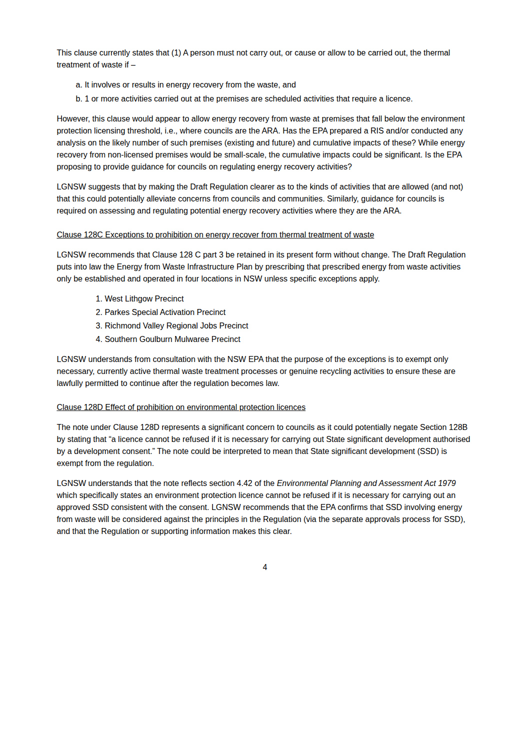This clause currently states that (1) A person must not carry out, or cause or allow to be carried out, the thermal treatment of waste if –
It involves or results in energy recovery from the waste, and
1 or more activities carried out at the premises are scheduled activities that require a licence.
However, this clause would appear to allow energy recovery from waste at premises that fall below the environment protection licensing threshold, i.e., where councils are the ARA. Has the EPA prepared a RIS and/or conducted any analysis on the likely number of such premises (existing and future) and cumulative impacts of these? While energy recovery from non-licensed premises would be small-scale, the cumulative impacts could be significant. Is the EPA proposing to provide guidance for councils on regulating energy recovery activities?
LGNSW suggests that by making the Draft Regulation clearer as to the kinds of activities that are allowed (and not) that this could potentially alleviate concerns from councils and communities. Similarly, guidance for councils is required on assessing and regulating potential energy recovery activities where they are the ARA.
Clause 128C Exceptions to prohibition on energy recover from thermal treatment of waste
LGNSW recommends that Clause 128 C part 3 be retained in its present form without change. The Draft Regulation puts into law the Energy from Waste Infrastructure Plan by prescribing that prescribed energy from waste activities only be established and operated in four locations in NSW unless specific exceptions apply.
West Lithgow Precinct
Parkes Special Activation Precinct
Richmond Valley Regional Jobs Precinct
Southern Goulburn Mulwaree Precinct
LGNSW understands from consultation with the NSW EPA that the purpose of the exceptions is to exempt only necessary, currently active thermal waste treatment processes or genuine recycling activities to ensure these are lawfully permitted to continue after the regulation becomes law.
Clause 128D Effect of prohibition on environmental protection licences
The note under Clause 128D represents a significant concern to councils as it could potentially negate Section 128B by stating that “a licence cannot be refused if it is necessary for carrying out State significant development authorised by a development consent.” The note could be interpreted to mean that State significant development (SSD) is exempt from the regulation.
LGNSW understands that the note reflects section 4.42 of the Environmental Planning and Assessment Act 1979 which specifically states an environment protection licence cannot be refused if it is necessary for carrying out an approved SSD consistent with the consent. LGNSW recommends that the EPA confirms that SSD involving energy from waste will be considered against the principles in the Regulation (via the separate approvals process for SSD), and that the Regulation or supporting information makes this clear.
4